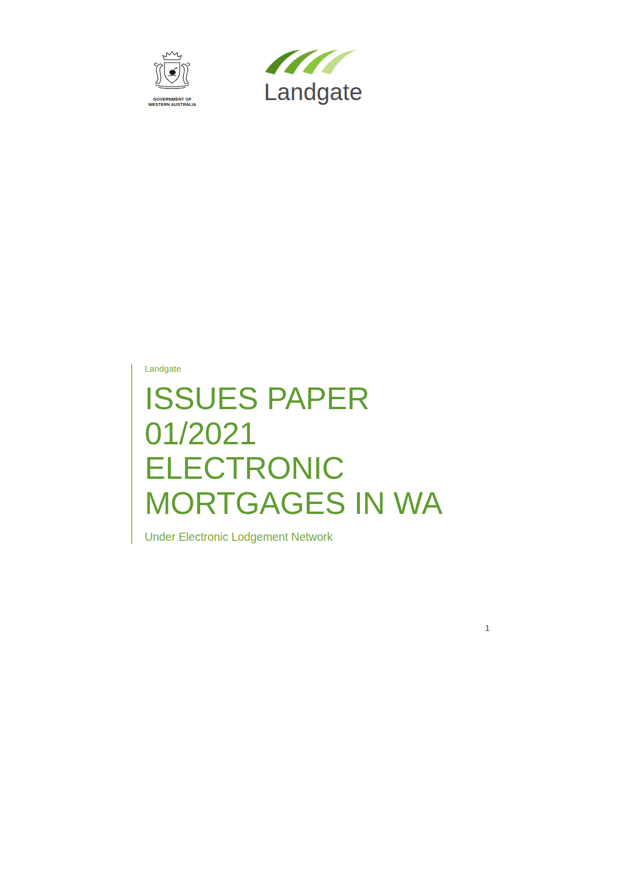GOVERNMENT OF
WESTERN AUSTRALIA
Landgate
Landgate
ISSUES PAPER 01/2021
ELECTRONIC
MORTGAGES IN WA
Under Electronic Lodgement Network
1